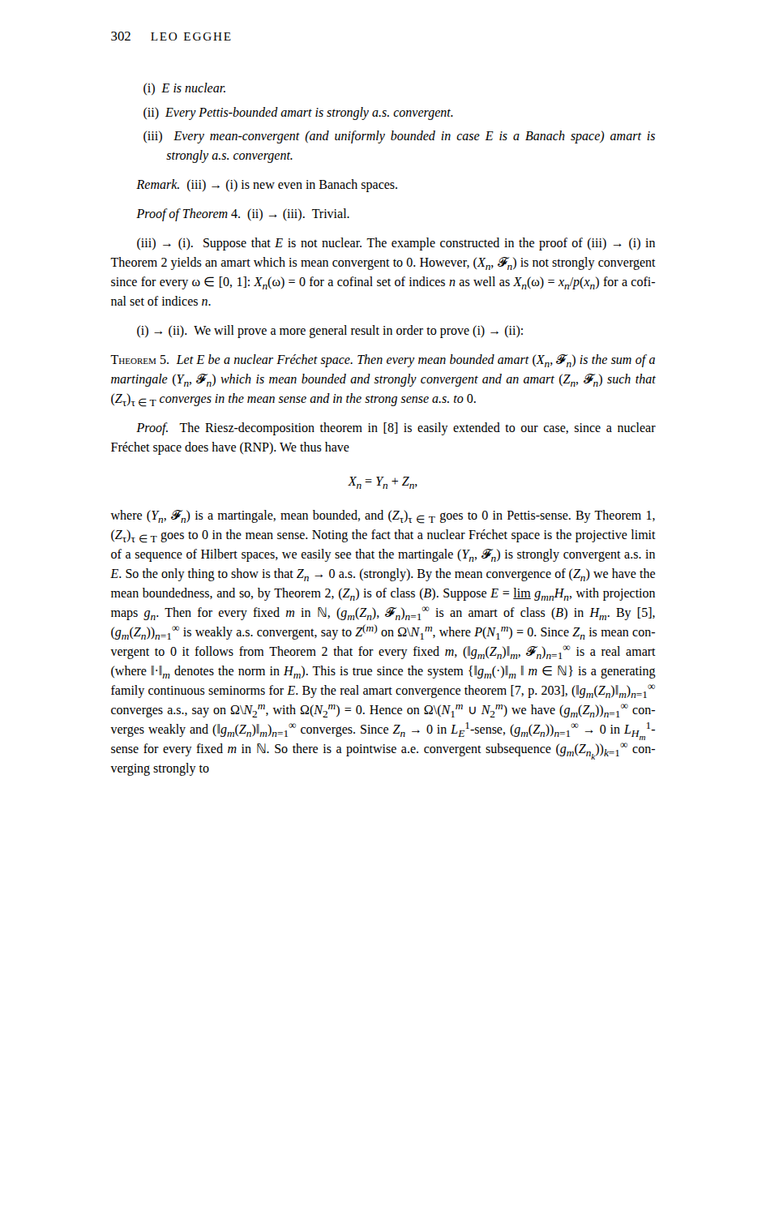302 LEO EGGHE
(i) E is nuclear.
(ii) Every Pettis-bounded amart is strongly a.s. convergent.
(iii) Every mean-convergent (and uniformly bounded in case E is a Banach space) amart is strongly a.s. convergent.
Remark. (iii) → (i) is new even in Banach spaces.
Proof of Theorem 4. (ii) → (iii). Trivial.
(iii) → (i). Suppose that E is not nuclear. The example constructed in the proof of (iii) → (i) in Theorem 2 yields an amart which is mean convergent to 0. However, (Xn, 𝓕n) is not strongly convergent since for every ω ∈ [0, 1]: Xn(ω) = 0 for a cofinal set of indices n as well as Xn(ω) = xn/p(xn) for a cofinal set of indices n.
(i) → (ii). We will prove a more general result in order to prove (i) → (ii):
Theorem 5. Let E be a nuclear Fréchet space. Then every mean bounded amart (Xn, 𝓕n) is the sum of a martingale (Yn, 𝓕n) which is mean bounded and strongly convergent and an amart (Zn, 𝓕n) such that (Zτ)τ ∈ T converges in the mean sense and in the strong sense a.s. to 0.
Proof. The Riesz-decomposition theorem in [8] is easily extended to our case, since a nuclear Fréchet space does have (RNP). We thus have
Xn = Yn + Zn,
where (Yn, 𝓕n) is a martingale, mean bounded, and (Zτ)τ ∈ T goes to 0 in Pettis-sense. By Theorem 1, (Zτ)τ ∈ T goes to 0 in the mean sense. Noting the fact that a nuclear Fréchet space is the projective limit of a sequence of Hilbert spaces, we easily see that the martingale (Yn, 𝓕n) is strongly convergent a.s. in E. So the only thing to show is that Zn → 0 a.s. (strongly). By the mean convergence of (Zn) we have the mean boundedness, and so, by Theorem 2, (Zn) is of class (B). Suppose E = lim gmnHn, with projection maps gn. Then for every fixed m in ℕ, (gm(Zn), 𝓕n)n=1∞ is an amart of class (B) in Hm. By [5], (gm(Zn))n=1∞ is weakly a.s. convergent, say to Z(m) on Ω\N1m, where P(N1m) = 0. Since Zn is mean convergent to 0 it follows from Theorem 2 that for every fixed m, (‖gm(Zn)‖m, 𝓕n)n=1∞ is a real amart (where ‖·‖m denotes the norm in Hm). This is true since the system {‖gm(·)‖m ‖ m ∈ ℕ} is a generating family continuous seminorms for E. By the real amart convergence theorem [7, p. 203], (‖gm(Zn)‖m)n=1∞ converges a.s., say on Ω\N2m, with Ω(N2m) = 0. Hence on Ω\(N1m ∪ N2m) we have (gm(Zn))n=1∞ converges weakly and (‖gm(Zn)‖m)n=1∞ converges. Since Zn → 0 in LE1-sense, (gm(Zn))n=1∞ → 0 in LHm1-sense for every fixed m in ℕ. So there is a pointwise a.e. convergent subsequence (gm(Znk))k=1∞ converging strongly to